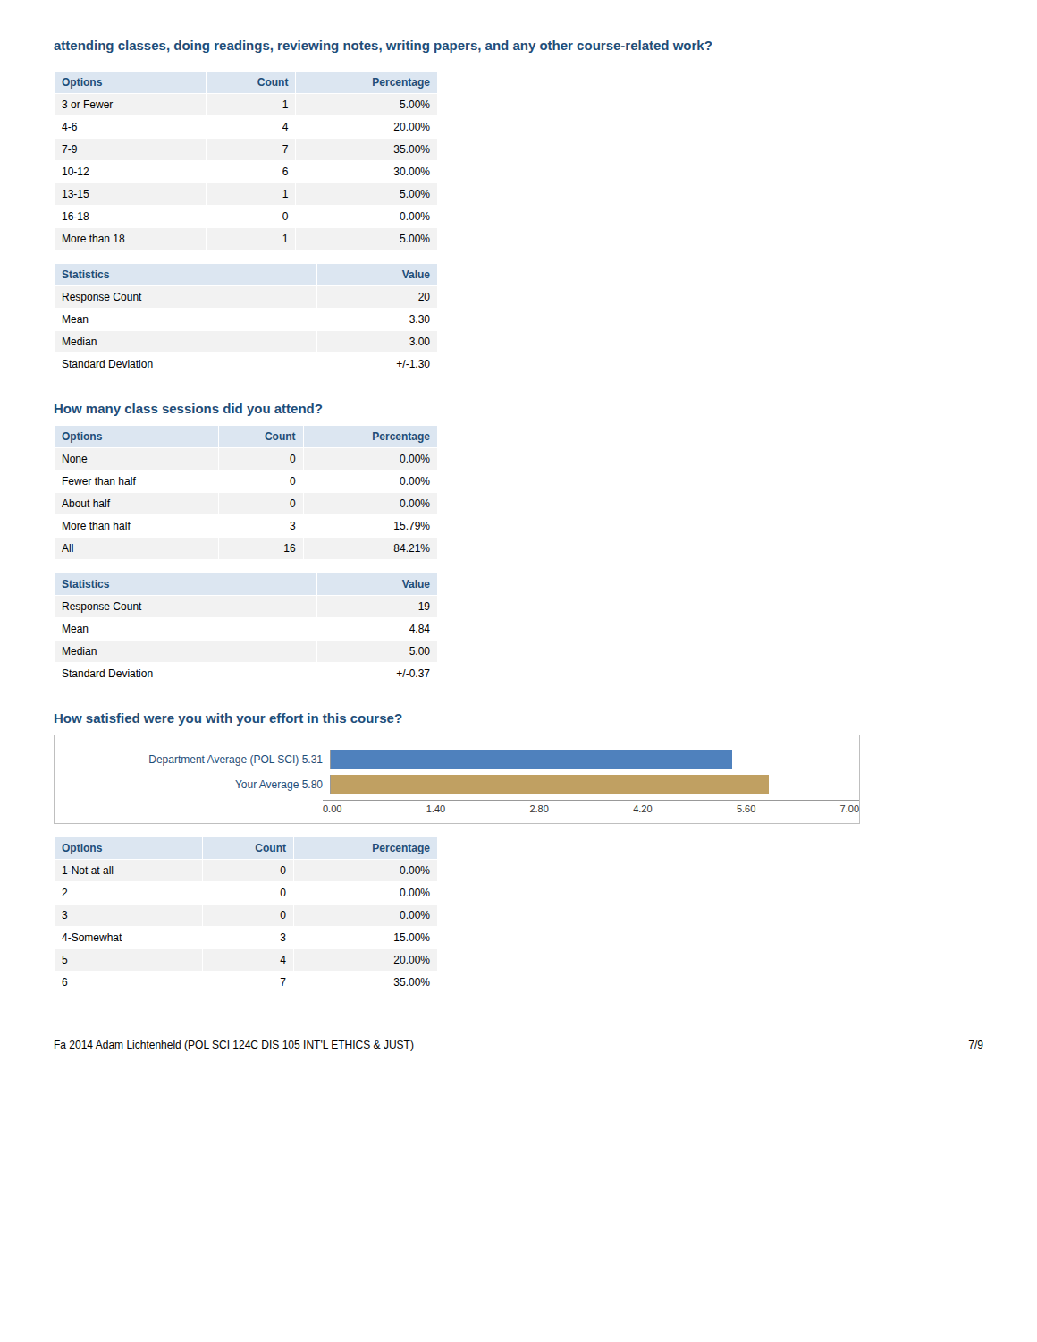attending classes, doing readings, reviewing notes, writing papers, and any other course-related work?
| Options | Count | Percentage |
| --- | --- | --- |
| 3 or Fewer | 1 | 5.00% |
| 4-6 | 4 | 20.00% |
| 7-9 | 7 | 35.00% |
| 10-12 | 6 | 30.00% |
| 13-15 | 1 | 5.00% |
| 16-18 | 0 | 0.00% |
| More than 18 | 1 | 5.00% |
| Statistics | Value |
| --- | --- |
| Response Count | 20 |
| Mean | 3.30 |
| Median | 3.00 |
| Standard Deviation | +/-1.30 |
How many class sessions did you attend?
| Options | Count | Percentage |
| --- | --- | --- |
| None | 0 | 0.00% |
| Fewer than half | 0 | 0.00% |
| About half | 0 | 0.00% |
| More than half | 3 | 15.79% |
| All | 16 | 84.21% |
| Statistics | Value |
| --- | --- |
| Response Count | 19 |
| Mean | 4.84 |
| Median | 5.00 |
| Standard Deviation | +/-0.37 |
How satisfied were you with your effort in this course?
Department Average (POL SCI) 5.31
Your Average 5.80
0.00 1.40 2.80 4.20 5.60 7.00
| Options | Count | Percentage |
| --- | --- | --- |
| 1-Not at all | 0 | 0.00% |
| 2 | 0 | 0.00% |
| 3 | 0 | 0.00% |
| 4-Somewhat | 3 | 15.00% |
| 5 | 4 | 20.00% |
| 6 | 7 | 35.00% |
Fa 2014 Adam Lichtenheld (POL SCI 124C DIS 105 INT'L ETHICS & JUST) 7/9